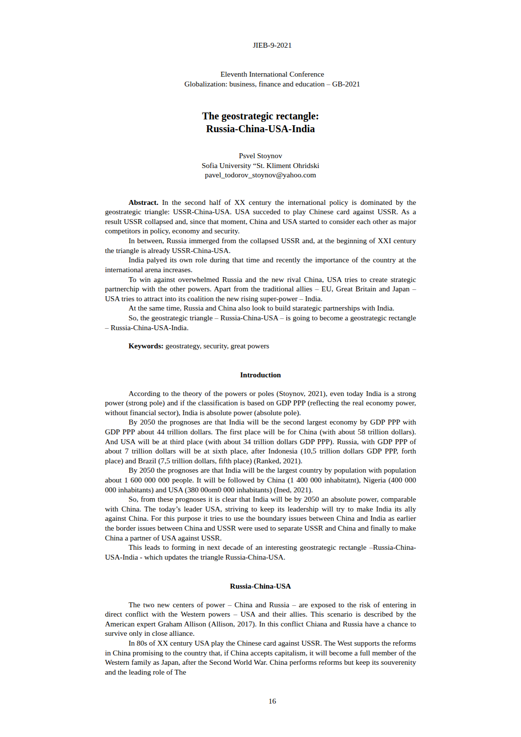JIEB-9-2021
Eleventh International Conference
Globalization: business, finance and education – GB-2021
The geostrategic rectangle:
Russia-China-USA-India
Psvel Stoynov
Sofia University “St. Kliment Ohridski
pavel_todorov_stoynov@yahoo.com
Abstract. In the second half of XX century the international policy is dominated by the geostrategic triangle: USSR-China-USA. USA succeded to play Chinese card against USSR. As a result USSR collapsed and, since that moment, China and USA started to consider each other as major competitors in policy, economy and security.
In between, Russia immerged from the collapsed USSR and, at the beginning of XXI century the triangle is already USSR-China-USA.
India palyed its own role during that time and recently the importance of the country at the international arena increases.
To win against overwhelmed Russia and the new rival China, USA tries to create strategic partnerchip with the other powers. Apart from the traditional allies – EU, Great Britain and Japan – USA tries to attract into its coalition the new rising super-power – India.
At the same time, Russia and China also look to build starategic partnerships with India.
So, the geostrategic triangle – Russia-China-USA – is going to become a geostrategic rectangle – Russia-China-USA-India.
Keywords: geostrategy, security, great powers
Introduction
According to the theory of the powers or poles (Stoynov, 2021), even today India is a strong power (strong pole) and if the classification is based on GDP PPP (reflecting the real economy power, without financial sector), India is absolute power (absolute pole).
By 2050 the prognoses are that India will be the second largest economy by GDP PPP with GDP PPP about 44 trillion dollars. The first place will be for China (with about 58 trillion dollars). And USA will be at third place (with about 34 trillion dollars GDP PPP). Russia, with GDP PPP of about 7 trillion dollars will be at sixth place, after Indonesia (10,5 trillion dollars GDP PPP, forth place) and Brazil (7,5 trillion dollars, fifth place) (Ranked, 2021).
By 2050 the prognoses are that India will be the largest country by population with population about 1 600 000 000 people. It will be followed by China (1 400 000 inhabitatnt), Nigeria (400 000 000 inhabitants) and USA (380 00om0 000 inhabitants) (Ined, 2021).
So, from these prognoses it is clear that India will be by 2050 an absolute power, comparable with China. The today’s leader USA, striving to keep its leadership will try to make India its ally against China. For this purpose it tries to use the boundary issues between China and India as earlier the border issues between China and USSR were used to separate USSR and China and finally to make China a partner of USA against USSR.
This leads to forming in next decade of an interesting geostrategic rectangle –Russia-China-USA-India - which updates the triangle Russia-China-USA.
Russia-China-USA
The two new centers of power – China and Russia – are exposed to the risk of entering in direct conflict with the Western powers – USA and their allies. This scenario is described by the American expert Graham Allison (Allison, 2017). In this conflict Chiana and Russia have a chance to survive only in close alliance.
In 80s of XX century USA play the Chinese card against USSR. The West supports the reforms in China promising to the country that, if China accepts capitalism, it will become a full member of the Western family as Japan, after the Second World War. China performs reforms but keep its souverenity and the leading role of The
16